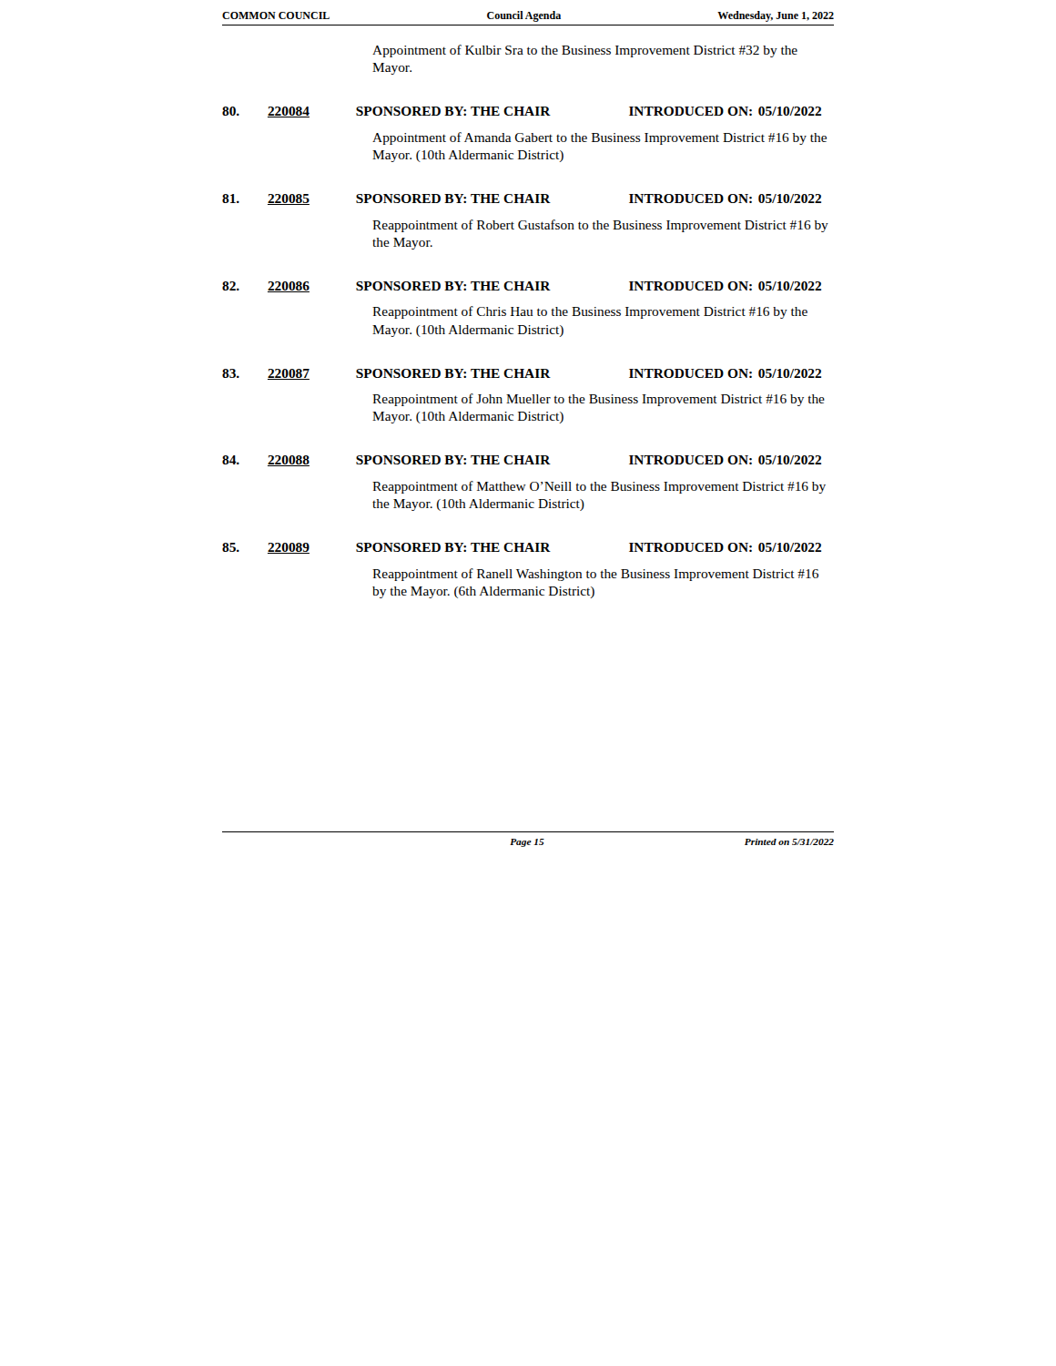COMMON COUNCIL
Council Agenda
Wednesday, June 1, 2022
Appointment of Kulbir Sra to the Business Improvement District #32 by the Mayor.
80.
220084
SPONSORED BY: THE CHAIR
INTRODUCED ON: 05/10/2022
Appointment of Amanda Gabert to the Business Improvement District #16 by the Mayor. (10th Aldermanic District)
81.
220085
SPONSORED BY: THE CHAIR
INTRODUCED ON: 05/10/2022
Reappointment of Robert Gustafson to the Business Improvement District #16 by the Mayor.
82.
220086
SPONSORED BY: THE CHAIR
INTRODUCED ON: 05/10/2022
Reappointment of Chris Hau to the Business Improvement District #16 by the Mayor. (10th Aldermanic District)
83.
220087
SPONSORED BY: THE CHAIR
INTRODUCED ON: 05/10/2022
Reappointment of John Mueller to the Business Improvement District #16 by the Mayor. (10th Aldermanic District)
84.
220088
SPONSORED BY: THE CHAIR
INTRODUCED ON: 05/10/2022
Reappointment of Matthew O’Neill to the Business Improvement District #16 by the Mayor. (10th Aldermanic District)
85.
220089
SPONSORED BY: THE CHAIR
INTRODUCED ON: 05/10/2022
Reappointment of Ranell Washington to the Business Improvement District #16 by the Mayor. (6th Aldermanic District)
Page 15
Printed on 5/31/2022